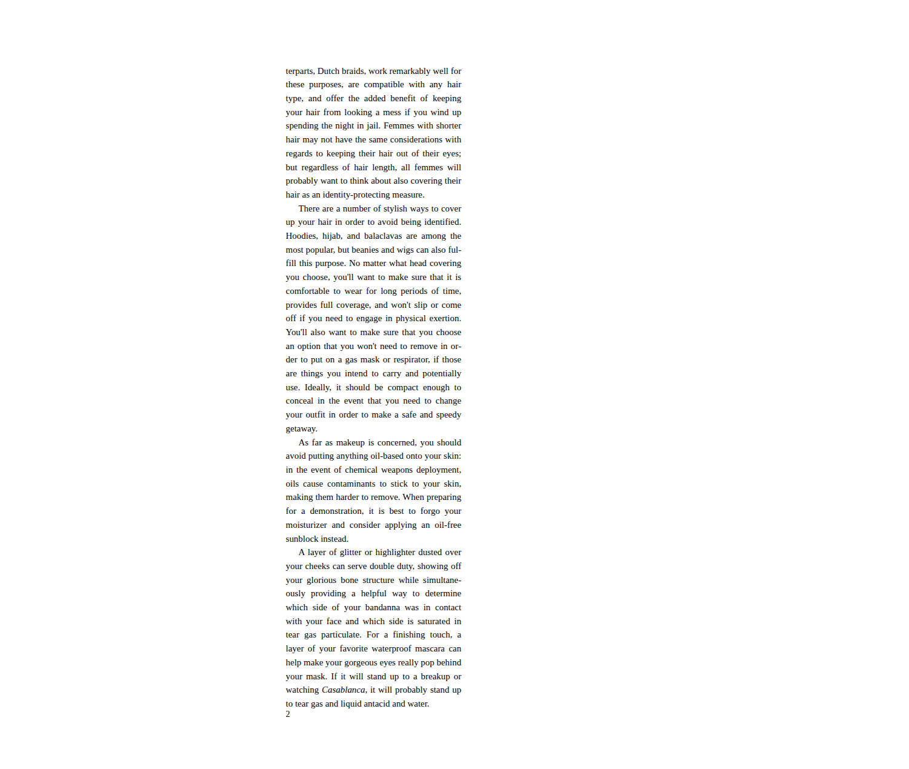terparts, Dutch braids, work remarkably well for these purposes, are compatible with any hair type, and offer the added benefit of keeping your hair from looking a mess if you wind up spending the night in jail. Femmes with shorter hair may not have the same considerations with regards to keeping their hair out of their eyes; but regardless of hair length, all femmes will probably want to think about also covering their hair as an identity-protecting measure.
There are a number of stylish ways to cover up your hair in order to avoid being identified. Hoodies, hijab, and balaclavas are among the most popular, but beanies and wigs can also fulfill this purpose. No matter what head covering you choose, you'll want to make sure that it is comfortable to wear for long periods of time, provides full coverage, and won't slip or come off if you need to engage in physical exertion. You'll also want to make sure that you choose an option that you won't need to remove in order to put on a gas mask or respirator, if those are things you intend to carry and potentially use. Ideally, it should be compact enough to conceal in the event that you need to change your outfit in order to make a safe and speedy getaway.
As far as makeup is concerned, you should avoid putting anything oil-based onto your skin: in the event of chemical weapons deployment, oils cause contaminants to stick to your skin, making them harder to remove. When preparing for a demonstration, it is best to forgo your moisturizer and consider applying an oil-free sunblock instead.
A layer of glitter or highlighter dusted over your cheeks can serve double duty, showing off your glorious bone structure while simultaneously providing a helpful way to determine which side of your bandanna was in contact with your face and which side is saturated in tear gas particulate. For a finishing touch, a layer of your favorite waterproof mascara can help make your gorgeous eyes really pop behind your mask. If it will stand up to a breakup or watching Casablanca, it will probably stand up to tear gas and liquid antacid and water.
2